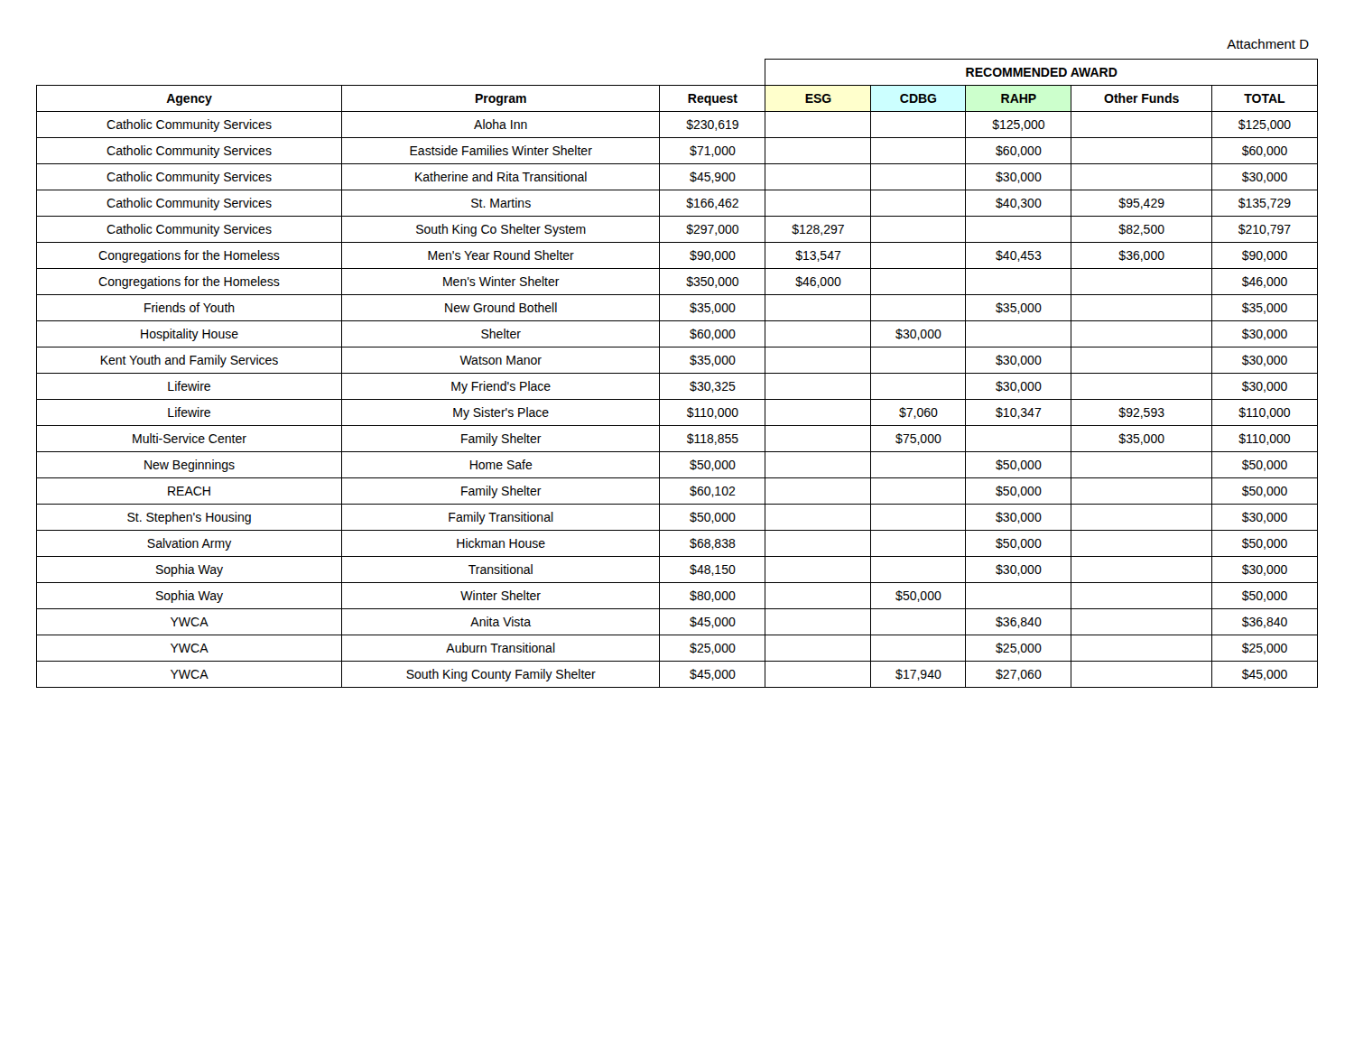Attachment D
| | | | RECOMMENDED AWARD |
| Agency | Program | Request | ESG | CDBG | RAHP | Other Funds | TOTAL |
| Catholic Community Services | Aloha Inn | $230,619 | | | $125,000 | | $125,000 |
| Catholic Community Services | Eastside Families Winter Shelter | $71,000 | | | $60,000 | | $60,000 |
| Catholic Community Services | Katherine and Rita Transitional | $45,900 | | | $30,000 | | $30,000 |
| Catholic Community Services | St. Martins | $166,462 | | | $40,300 | $95,429 | $135,729 |
| Catholic Community Services | South King Co Shelter System | $297,000 | $128,297 | | | $82,500 | $210,797 |
| Congregations for the Homeless | Men's Year Round Shelter | $90,000 | $13,547 | | $40,453 | $36,000 | $90,000 |
| Congregations for the Homeless | Men's Winter Shelter | $350,000 | $46,000 | | | | $46,000 |
| Friends of Youth | New Ground Bothell | $35,000 | | | $35,000 | | $35,000 |
| Hospitality House | Shelter | $60,000 | | $30,000 | | | $30,000 |
| Kent Youth and Family Services | Watson Manor | $35,000 | | | $30,000 | | $30,000 |
| Lifewire | My Friend's Place | $30,325 | | | $30,000 | | $30,000 |
| Lifewire | My Sister's Place | $110,000 | | $7,060 | $10,347 | $92,593 | $110,000 |
| Multi-Service Center | Family Shelter | $118,855 | | $75,000 | | $35,000 | $110,000 |
| New Beginnings | Home Safe | $50,000 | | | $50,000 | | $50,000 |
| REACH | Family Shelter | $60,102 | | | $50,000 | | $50,000 |
| St. Stephen's Housing | Family Transitional | $50,000 | | | $30,000 | | $30,000 |
| Salvation Army | Hickman House | $68,838 | | | $50,000 | | $50,000 |
| Sophia Way | Transitional | $48,150 | | | $30,000 | | $30,000 |
| Sophia Way | Winter Shelter | $80,000 | | $50,000 | | | $50,000 |
| YWCA | Anita Vista | $45,000 | | | $36,840 | | $36,840 |
| YWCA | Auburn Transitional | $25,000 | | | $25,000 | | $25,000 |
| YWCA | South King County Family Shelter | $45,000 | | $17,940 | $27,060 | | $45,000 |